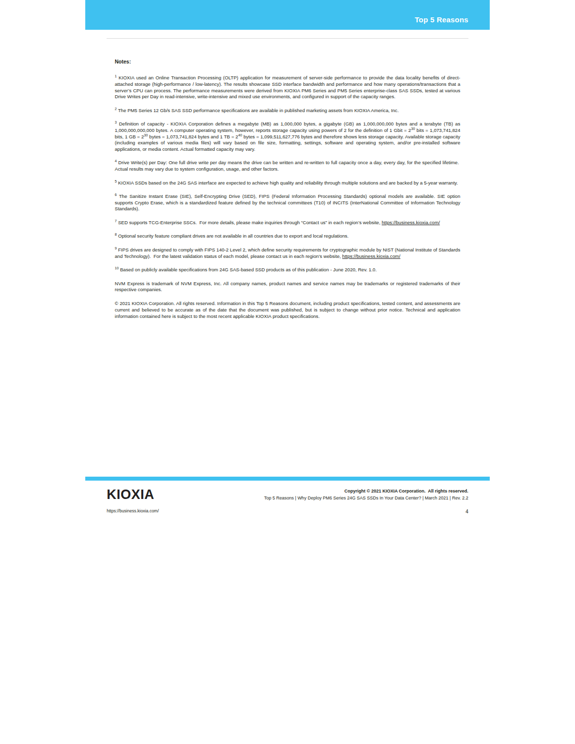Top 5 Reasons
Notes:
1 KIOXIA used an Online Transaction Processing (OLTP) application for measurement of server-side performance to provide the data locality benefits of direct-attached storage (high-performance / low-latency). The results showcase SSD interface bandwidth and performance and how many operations/transactions that a server’s CPU can process. The performance measurements were derived from KIOXIA PM6 Series and PM5 Series enterprise-class SAS SSDs, tested at various Drive Writes per Day in read-intensive, write-intensive and mixed use environments, and configured in support of the capacity ranges.
2 The PM5 Series 12 Gb/s SAS SSD performance specifications are available in published marketing assets from KIOXIA America, Inc.
3 Definition of capacity - KIOXIA Corporation defines a megabyte (MB) as 1,000,000 bytes, a gigabyte (GB) as 1,000,000,000 bytes and a terabyte (TB) as 1,000,000,000,000 bytes. A computer operating system, however, reports storage capacity using powers of 2 for the definition of 1 Gbit = 230 bits = 1,073,741,824 bits, 1 GB = 230 bytes = 1,073,741,824 bytes and 1 TB = 240 bytes = 1,099,511,627,776 bytes and therefore shows less storage capacity. Available storage capacity (including examples of various media files) will vary based on file size, formatting, settings, software and operating system, and/or pre-installed software applications, or media content. Actual formatted capacity may vary.
4 Drive Write(s) per Day: One full drive write per day means the drive can be written and re-written to full capacity once a day, every day, for the specified lifetime. Actual results may vary due to system configuration, usage, and other factors.
5 KIOXIA SSDs based on the 24G SAS interface are expected to achieve high quality and reliability through multiple solutions and are backed by a 5-year warranty.
6 The Sanitize Instant Erase (SIE), Self-Encrypting Drive (SED), FIPS (Federal Information Processing Standards) optional models are available. SIE option supports Crypto Erase, which is a standardized feature defined by the technical committees (T10) of INCITS (InterNational Committee of Information Technology Standards).
7 SED supports TCG-Enterprise SSCs. For more details, please make inquiries through “Contact us” in each region’s website, https://business.kioxia.com/
8 Optional security feature compliant drives are not available in all countries due to export and local regulations.
9 FIPS drives are designed to comply with FIPS 140-2 Level 2, which define security requirements for cryptographic module by NIST (National Institute of Standards and Technology). For the latest validation status of each model, please contact us in each region’s website, https://business.kioxia.com/
10 Based on publicly available specifications from 24G SAS-based SSD products as of this publication - June 2020, Rev. 1.0.
NVM Express is trademark of NVM Express, Inc. All company names, product names and service names may be trademarks or registered trademarks of their respective companies.
© 2021 KIOXIA Corporation. All rights reserved. Information in this Top 5 Reasons document, including product specifications, tested content, and assessments are current and believed to be accurate as of the date that the document was published, but is subject to change without prior notice. Technical and application information contained here is subject to the most recent applicable KIOXIA product specifications.
KIOXIA
https://business.kioxia.com/
Copyright © 2021 KIOXIA Corporation. All rights reserved.
Top 5 Reasons | Why Deploy PM6 Series 24G SAS SSDs In Your Data Center? | March 2021 | Rev. 2.2
4